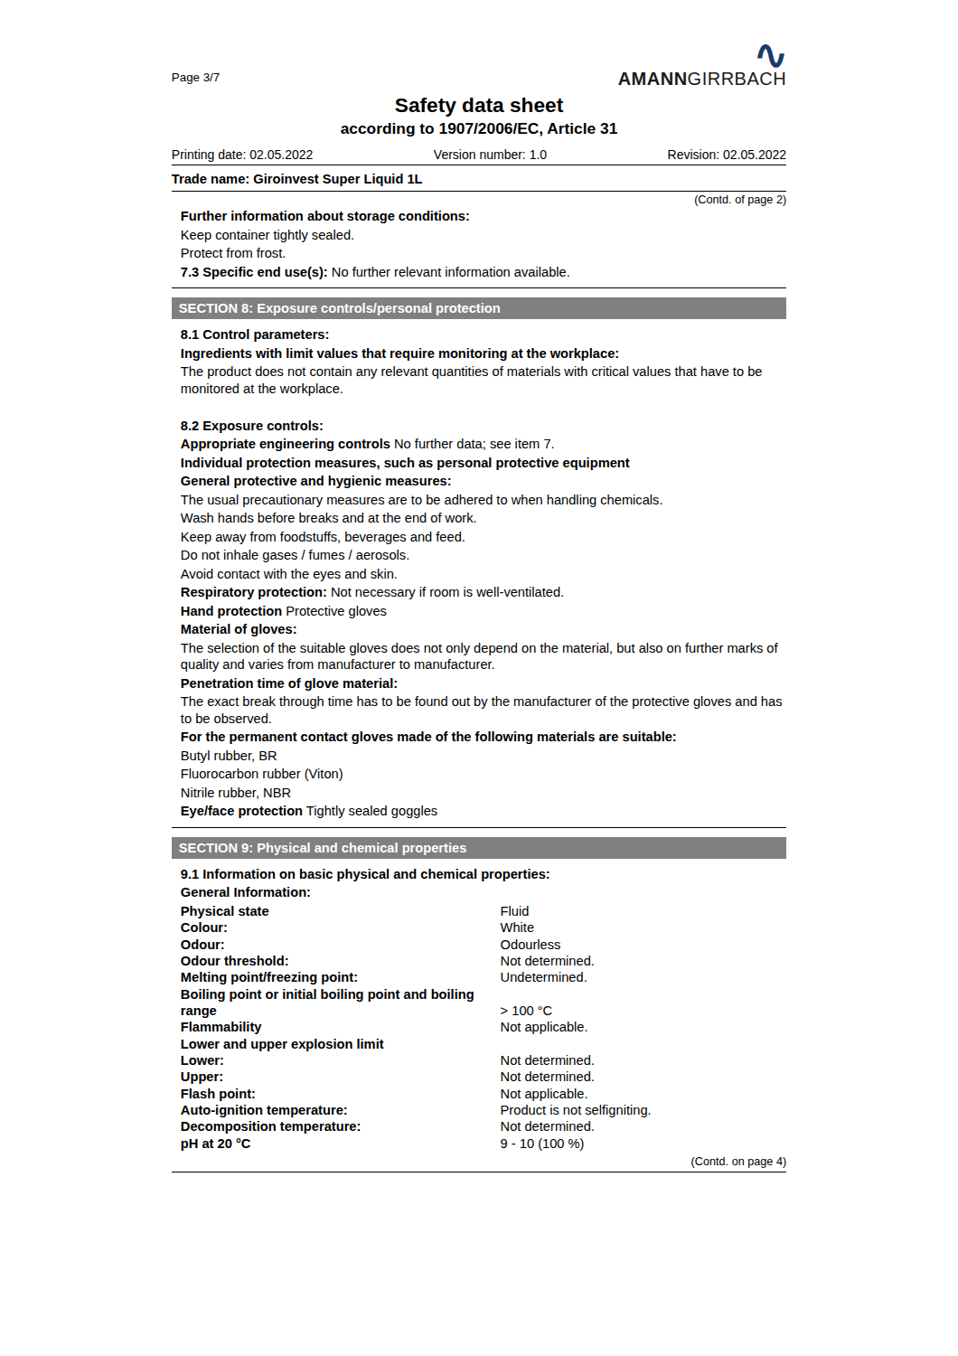Page 3/7
∿ AMANNGIRRBACH
Safety data sheet
according to 1907/2006/EC, Article 31
Printing date: 02.05.2022
Version number: 1.0
Revision: 02.05.2022
Trade name: Giroinvest Super Liquid 1L
(Contd. of page 2)
Further information about storage conditions:
Keep container tightly sealed.
Protect from frost.
7.3 Specific end use(s): No further relevant information available.
SECTION 8: Exposure controls/personal protection
8.1 Control parameters:
Ingredients with limit values that require monitoring at the workplace:
The product does not contain any relevant quantities of materials with critical values that have to be monitored at the workplace.
8.2 Exposure controls:
Appropriate engineering controls No further data; see item 7.
Individual protection measures, such as personal protective equipment
General protective and hygienic measures:
The usual precautionary measures are to be adhered to when handling chemicals.
Wash hands before breaks and at the end of work.
Keep away from foodstuffs, beverages and feed.
Do not inhale gases / fumes / aerosols.
Avoid contact with the eyes and skin.
Respiratory protection: Not necessary if room is well-ventilated.
Hand protection Protective gloves
Material of gloves:
The selection of the suitable gloves does not only depend on the material, but also on further marks of quality and varies from manufacturer to manufacturer.
Penetration time of glove material:
The exact break through time has to be found out by the manufacturer of the protective gloves and has to be observed.
For the permanent contact gloves made of the following materials are suitable:
Butyl rubber, BR
Fluorocarbon rubber (Viton)
Nitrile rubber, NBR
Eye/face protection Tightly sealed goggles
SECTION 9: Physical and chemical properties
9.1 Information on basic physical and chemical properties:
General Information:
| Physical state | Fluid |
| Colour: | White |
| Odour: | Odourless |
| Odour threshold: | Not determined. |
| Melting point/freezing point: | Undetermined. |
| Boiling point or initial boiling point and boiling | |
| range | > 100 °C |
| Flammability | Not applicable. |
| Lower and upper explosion limit | |
| Lower: | Not determined. |
| Upper: | Not determined. |
| Flash point: | Not applicable. |
| Auto-ignition temperature: | Product is not selfigniting. |
| Decomposition temperature: | Not determined. |
| pH at 20 °C | 9 - 10 (100 %) |
(Contd. on page 4)